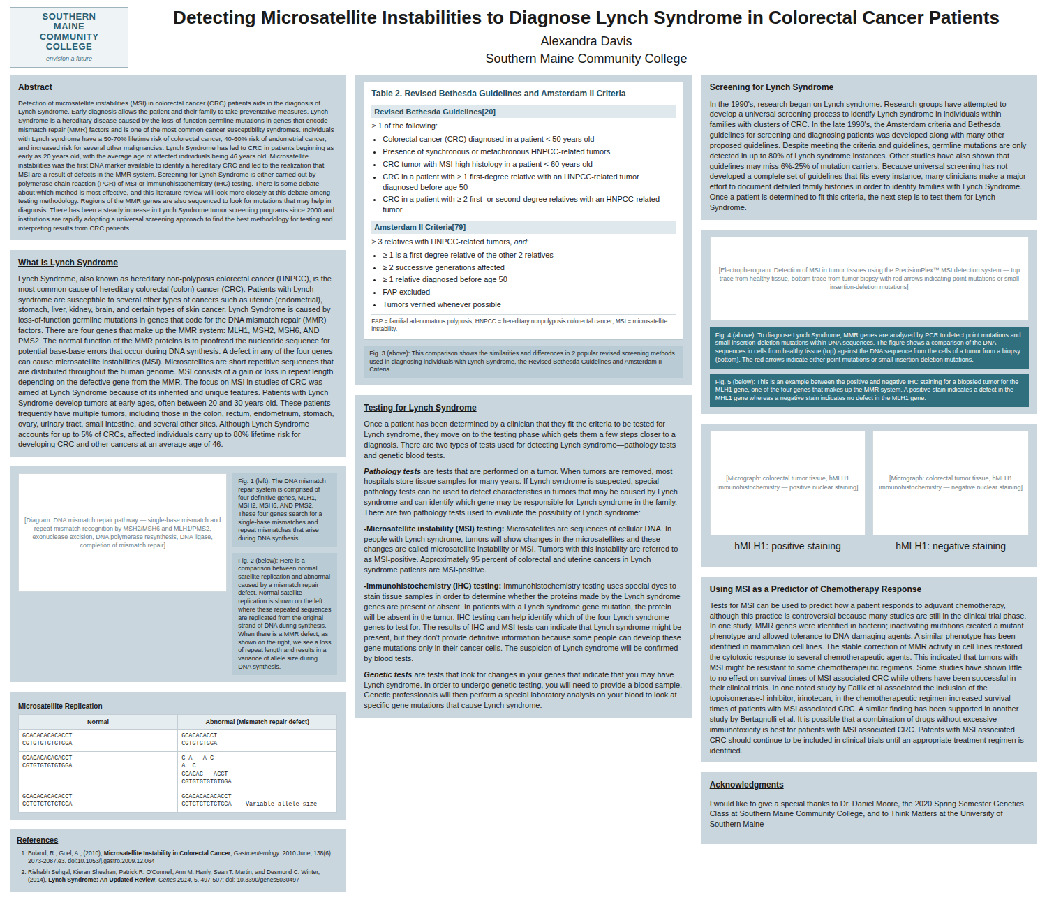SOUTHERN
MAINE
COMMUNITY
COLLEGE
envision a future
Detecting Microsatellite Instabilities to Diagnose Lynch Syndrome in Colorectal Cancer Patients
Alexandra Davis
Southern Maine Community College
Abstract
Detection of microsatellite instabilities (MSI) in colorectal cancer (CRC) patients aids in the diagnosis of Lynch Syndrome. Early diagnosis allows the patient and their family to take preventative measures. Lynch Syndrome is a hereditary disease caused by the loss-of-function germline mutations in genes that encode mismatch repair (MMR) factors and is one of the most common cancer susceptibility syndromes. Individuals with Lynch syndrome have a 50-70% lifetime risk of colorectal cancer, 40-60% risk of endometrial cancer, and increased risk for several other malignancies. Lynch Syndrome has led to CRC in patients beginning as early as 20 years old, with the average age of affected individuals being 46 years old. Microsatellite instabilities was the first DNA marker available to identify a hereditary CRC and led to the realization that MSI are a result of defects in the MMR system. Screening for Lynch Syndrome is either carried out by polymerase chain reaction (PCR) of MSI or immunohistochemistry (IHC) testing. There is some debate about which method is most effective, and this literature review will look more closely at this debate among testing methodology. Regions of the MMR genes are also sequenced to look for mutations that may help in diagnosis. There has been a steady increase in Lynch Syndrome tumor screening programs since 2000 and institutions are rapidly adopting a universal screening approach to find the best methodology for testing and interpreting results from CRC patients.
What is Lynch Syndrome
Lynch Syndrome, also known as hereditary non-polyposis colorectal cancer (HNPCC), is the most common cause of hereditary colorectal (colon) cancer (CRC). Patients with Lynch syndrome are susceptible to several other types of cancers such as uterine (endometrial), stomach, liver, kidney, brain, and certain types of skin cancer. Lynch Syndrome is caused by loss-of-function germline mutations in genes that code for the DNA mismatch repair (MMR) factors. There are four genes that make up the MMR system: MLH1, MSH2, MSH6, AND PMS2. The normal function of the MMR proteins is to proofread the nucleotide sequence for potential base-base errors that occur during DNA synthesis. A defect in any of the four genes can cause microsatellite instabilities (MSI). Microsatellites are short repetitive sequences that are distributed throughout the human genome. MSI consists of a gain or loss in repeat length depending on the defective gene from the MMR. The focus on MSI in studies of CRC was aimed at Lynch Syndrome because of its inherited and unique features. Patients with Lynch Syndrome develop tumors at early ages, often between 20 and 30 years old. These patients frequently have multiple tumors, including those in the colon, rectum, endometrium, stomach, ovary, urinary tract, small intestine, and several other sites. Although Lynch Syndrome accounts for up to 5% of CRCs, affected individuals carry up to 80% lifetime risk for developing CRC and other cancers at an average age of 46.
[Diagram: DNA mismatch repair pathway — single-base mismatch and repeat mismatch recognition by MSH2/MSH6 and MLH1/PMS2, exonuclease excision, DNA polymerase resynthesis, DNA ligase, completion of mismatch repair]
Fig. 1 (left): The DNA mismatch repair system is comprised of four definitive genes, MLH1, MSH2, MSH6, AND PMS2. These four genes search for a single-base mismatches and repeat mismatches that arise during DNA synthesis.
Fig. 2 (below): Here is a comparison between normal satellite replication and abnormal caused by a mismatch repair defect. Normal satellite replication is shown on the left where these repeated sequences are replicated from the original strand of DNA during synthesis. When there is a MMR defect, as shown on the right, we see a loss of repeat length and results in a variance of allele size during DNA synthesis.
Microsatellite Replication
| Normal | Abnormal (Mismatch repair defect) |
| --- | --- |
| GCACACACACACCT CGTGTGTGTGTGGA | GCACACACCT CGTGTGTGGA |
| GCACACACACACCT CGTGTGTGTGTGGA | C A A C A C GCACAC ACCT CGTGTGTGTGTGGA |
| GCACACACACACCT CGTGTGTGTGTGGA | GCACACACACACCT CGTGTGTGTGTGGA Variable allele size |
References
Boland, R., Goel, A., (2010), Microsatellite Instability in Colorectal Cancer, Gastroenterology. 2010 June; 138(6): 2073-2087.e3. doi:10.1053/j.gastro.2009.12.064
Rishabh Sehgal, Kieran Sheahan, Patrick R. O'Connell, Ann M. Hanly, Sean T. Martin, and Desmond C. Winter, (2014), Lynch Syndrome: An Updated Review, Genes 2014, 5, 497-507; doi: 10.3390/genes5030497
Table 2. Revised Bethesda Guidelines and Amsterdam II Criteria
Revised Bethesda Guidelines[20]
≥ 1 of the following:
Colorectal cancer (CRC) diagnosed in a patient < 50 years old
Presence of synchronous or metachronous HNPCC-related tumors
CRC tumor with MSI-high histology in a patient < 60 years old
CRC in a patient with ≥ 1 first-degree relative with an HNPCC-related tumor diagnosed before age 50
CRC in a patient with ≥ 2 first- or second-degree relatives with an HNPCC-related tumor
Amsterdam II Criteria[79]
≥ 3 relatives with HNPCC-related tumors, and:
≥ 1 is a first-degree relative of the other 2 relatives
≥ 2 successive generations affected
≥ 1 relative diagnosed before age 50
FAP excluded
Tumors verified whenever possible
FAP = familial adenomatous polyposis; HNPCC = hereditary nonpolyposis colorectal cancer; MSI = microsatellite instability.
Fig. 3 (above): This comparison shows the similarities and differences in 2 popular revised screening methods used in diagnosing individuals with Lynch Syndrome, the Revised Bethesda Guidelines and Amsterdam II Criteria.
Testing for Lynch Syndrome
Once a patient has been determined by a clinician that they fit the criteria to be tested for Lynch syndrome, they move on to the testing phase which gets them a few steps closer to a diagnosis. There are two types of tests used for detecting Lynch syndrome—pathology tests and genetic blood tests.
Pathology tests are tests that are performed on a tumor. When tumors are removed, most hospitals store tissue samples for many years. If Lynch syndrome is suspected, special pathology tests can be used to detect characteristics in tumors that may be caused by Lynch syndrome and can identify which gene may be responsible for Lynch syndrome in the family. There are two pathology tests used to evaluate the possibility of Lynch syndrome:
-Microsatellite instability (MSI) testing: Microsatellites are sequences of cellular DNA. In people with Lynch syndrome, tumors will show changes in the microsatellites and these changes are called microsatellite instability or MSI. Tumors with this instability are referred to as MSI-positive. Approximately 95 percent of colorectal and uterine cancers in Lynch syndrome patients are MSI-positive.
-Immunohistochemistry (IHC) testing: Immunohistochemistry testing uses special dyes to stain tissue samples in order to determine whether the proteins made by the Lynch syndrome genes are present or absent. In patients with a Lynch syndrome gene mutation, the protein will be absent in the tumor. IHC testing can help identify which of the four Lynch syndrome genes to test for. The results of IHC and MSI tests can indicate that Lynch syndrome might be present, but they don't provide definitive information because some people can develop these gene mutations only in their cancer cells. The suspicion of Lynch syndrome will be confirmed by blood tests.
Genetic tests are tests that look for changes in your genes that indicate that you may have Lynch syndrome. In order to undergo genetic testing, you will need to provide a blood sample. Genetic professionals will then perform a special laboratory analysis on your blood to look at specific gene mutations that cause Lynch syndrome.
Screening for Lynch Syndrome
In the 1990's, research began on Lynch syndrome. Research groups have attempted to develop a universal screening process to identify Lynch syndrome in individuals within families with clusters of CRC. In the late 1990's, the Amsterdam criteria and Bethesda guidelines for screening and diagnosing patients was developed along with many other proposed guidelines. Despite meeting the criteria and guidelines, germline mutations are only detected in up to 80% of Lynch syndrome instances. Other studies have also shown that guidelines may miss 6%-25% of mutation carriers. Because universal screening has not developed a complete set of guidelines that fits every instance, many clinicians make a major effort to document detailed family histories in order to identify families with Lynch Syndrome. Once a patient is determined to fit this criteria, the next step is to test them for Lynch Syndrome.
[Electropherogram: Detection of MSI in tumor tissues using the PrecisionPlex™ MSI detection system — top trace from healthy tissue, bottom trace from tumor biopsy with red arrows indicating point mutations or small insertion-deletion mutations]
Fig. 4 (above): To diagnose Lynch Syndrome, MMR genes are analyzed by PCR to detect point mutations and small insertion-deletion mutations within DNA sequences. The figure shows a comparison of the DNA sequences in cells from healthy tissue (top) against the DNA sequence from the cells of a tumor from a biopsy (bottom). The red arrows indicate either point mutations or small insertion-deletion mutations.
Fig. 5 (below): This is an example between the positive and negative IHC staining for a biopsied tumor for the MLH1 gene, one of the four genes that makes up the MMR system. A positive stain indicates a defect in the MHL1 gene whereas a negative stain indicates no defect in the MLH1 gene.
[Micrograph: colorectal tumor tissue, hMLH1 immunohistochemistry — positive nuclear staining]
hMLH1: positive staining
[Micrograph: colorectal tumor tissue, hMLH1 immunohistochemistry — negative nuclear staining]
hMLH1: negative staining
Using MSI as a Predictor of Chemotherapy Response
Tests for MSI can be used to predict how a patient responds to adjuvant chemotherapy, although this practice is controversial because many studies are still in the clinical trial phase. In one study, MMR genes were identified in bacteria; inactivating mutations created a mutant phenotype and allowed tolerance to DNA-damaging agents. A similar phenotype has been identified in mammalian cell lines. The stable correction of MMR activity in cell lines restored the cytotoxic response to several chemotherapeutic agents. This indicated that tumors with MSI might be resistant to some chemotherapeutic regimens. Some studies have shown little to no effect on survival times of MSI associated CRC while others have been successful in their clinical trials. In one noted study by Fallik et al associated the inclusion of the topoisomerase-I inhibitor, irinotecan, in the chemotherapeutic regimen increased survival times of patients with MSI associated CRC. A similar finding has been supported in another study by Bertagnolli et al. It is possible that a combination of drugs without excessive immunotoxicity is best for patients with MSI associated CRC. Patents with MSI associated CRC should continue to be included in clinical trials until an appropriate treatment regimen is identified.
Acknowledgments
I would like to give a special thanks to Dr. Daniel Moore, the 2020 Spring Semester Genetics Class at Southern Maine Community College, and to Think Matters at the University of Southern Maine